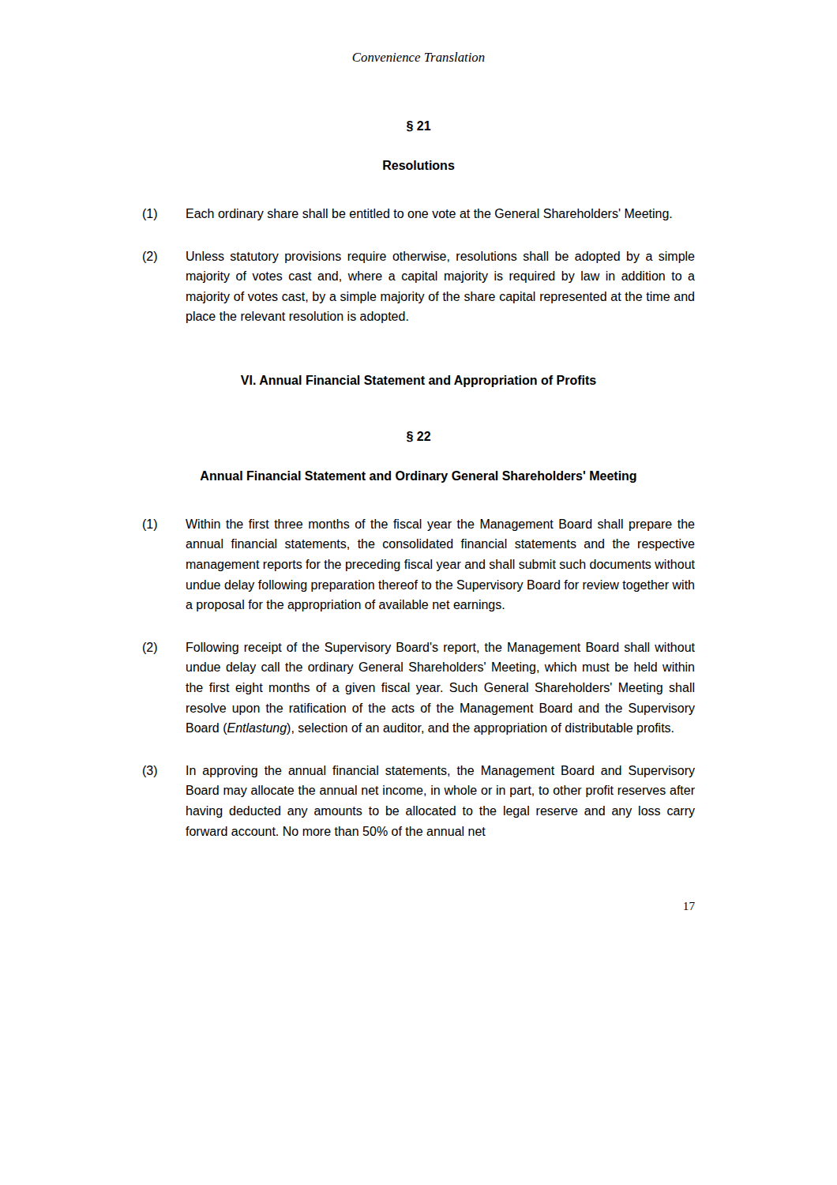Convenience Translation
§ 21
Resolutions
(1)
Each ordinary share shall be entitled to one vote at the General Shareholders' Meeting.
(2)
Unless statutory provisions require otherwise, resolutions shall be adopted by a simple majority of votes cast and, where a capital majority is required by law in addition to a majority of votes cast, by a simple majority of the share capital represented at the time and place the relevant resolution is adopted.
VI. Annual Financial Statement and Appropriation of Profits
§ 22
Annual Financial Statement and Ordinary General Shareholders' Meeting
(1)
Within the first three months of the fiscal year the Management Board shall prepare the annual financial statements, the consolidated financial statements and the respective management reports for the preceding fiscal year and shall submit such documents without undue delay following preparation thereof to the Supervisory Board for review together with a proposal for the appropriation of available net earnings.
(2)
Following receipt of the Supervisory Board's report, the Management Board shall without undue delay call the ordinary General Shareholders' Meeting, which must be held within the first eight months of a given fiscal year. Such General Shareholders' Meeting shall resolve upon the ratification of the acts of the Management Board and the Supervisory Board (Entlastung), selection of an auditor, and the appropriation of distributable profits.
(3)
In approving the annual financial statements, the Management Board and Supervisory Board may allocate the annual net income, in whole or in part, to other profit reserves after having deducted any amounts to be allocated to the legal reserve and any loss carry forward account. No more than 50% of the annual net
17